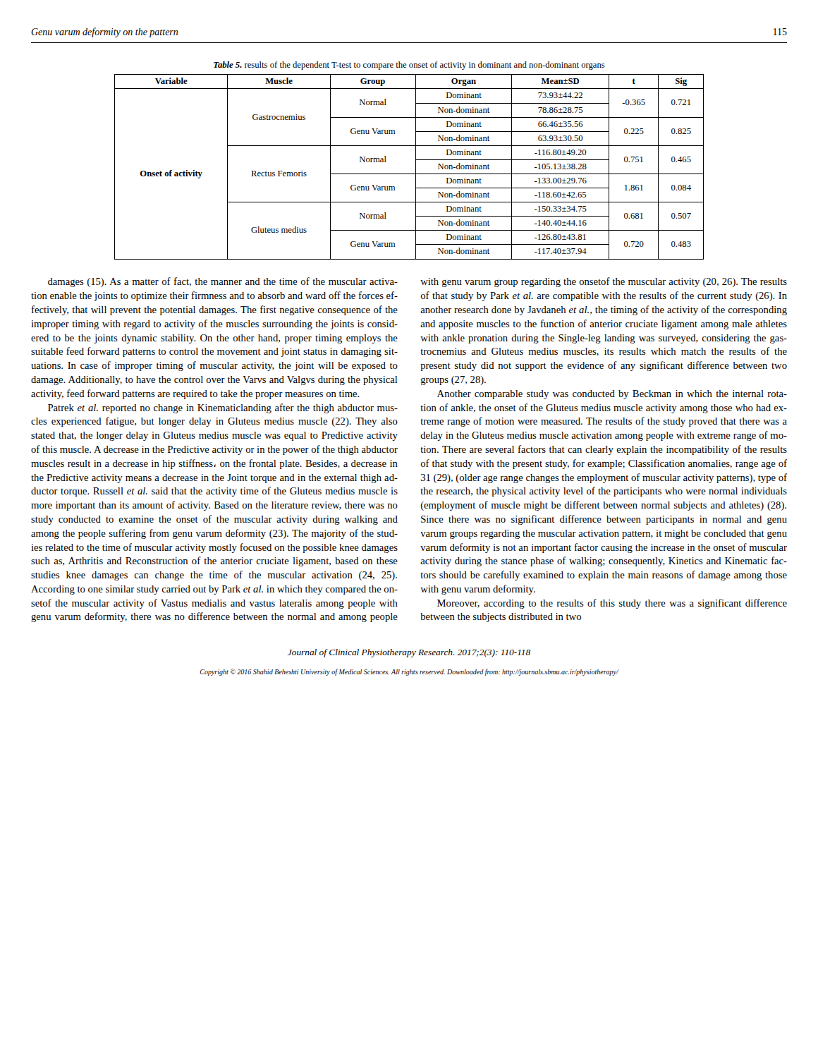Genu varum deformity on the pattern 115
Table 5. results of the dependent T-test to compare the onset of activity in dominant and non-dominant organs
| Variable | Muscle | Group | Organ | Mean±SD | t | Sig |
| --- | --- | --- | --- | --- | --- | --- |
| Onset of activity | Gastrocnemius | Normal | Dominant | 73.93±44.22 | -0.365 | 0.721 |
| Non-dominant | 78.86±28.75 |
| Genu Varum | Dominant | 66.46±35.56 | 0.225 | 0.825 |
| Non-dominant | 63.93±30.50 |
| Rectus Femoris | Normal | Dominant | -116.80±49.20 | 0.751 | 0.465 |
| Non-dominant | -105.13±38.28 |
| Genu Varum | Dominant | -133.00±29.76 | 1.861 | 0.084 |
| Non-dominant | -118.60±42.65 |
| Gluteus medius | Normal | Dominant | -150.33±34.75 | 0.681 | 0.507 |
| Non-dominant | -140.40±44.16 |
| Genu Varum | Dominant | -126.80±43.81 | 0.720 | 0.483 |
| Non-dominant | -117.40±37.94 |
damages (15). As a matter of fact, the manner and the time of the muscular activation enable the joints to optimize their firmness and to absorb and ward off the forces effectively, that will prevent the potential damages. The first negative consequence of the improper timing with regard to activity of the muscles surrounding the joints is considered to be the joints dynamic stability. On the other hand, proper timing employs the suitable feed forward patterns to control the movement and joint status in damaging situations. In case of improper timing of muscular activity, the joint will be exposed to damage. Additionally, to have the control over the Varvs and Valgvs during the physical activity, feed forward patterns are required to take the proper measures on time.
Patrek et al. reported no change in Kinematiclanding after the thigh abductor muscles experienced fatigue, but longer delay in Gluteus medius muscle (22). They also stated that, the longer delay in Gluteus medius muscle was equal to Predictive activity of this muscle. A decrease in the Predictive activity or in the power of the thigh abductor muscles result in a decrease in hip stiffness، on the frontal plate. Besides, a decrease in the Predictive activity means a decrease in the Joint torque and in the external thigh adductor torque. Russell et al. said that the activity time of the Gluteus medius muscle is more important than its amount of activity. Based on the literature review, there was no study conducted to examine the onset of the muscular activity during walking and among the people suffering from genu varum deformity (23). The majority of the studies related to the time of muscular activity mostly focused on the possible knee damages such as, Arthritis and Reconstruction of the anterior cruciate ligament, based on these studies knee damages can change the time of the muscular activation (24, 25). According to one similar study carried out by Park et al. in which they compared the onsetof the muscular activity of Vastus medialis and vastus lateralis among people with genu varum deformity, there was no difference between the normal and among people with genu varum group regarding the onsetof the muscular activity (20, 26). The results of that study by Park et al. are compatible with the results of the current study (26). In another research done by Javdaneh et al., the timing of the activity of the corresponding and apposite muscles to the function of anterior cruciate ligament among male athletes with ankle pronation during the Single-leg landing was surveyed, considering the gastrocnemius and Gluteus medius muscles, its results which match the results of the present study did not support the evidence of any significant difference between two groups (27, 28).
Another comparable study was conducted by Beckman in which the internal rotation of ankle, the onset of the Gluteus medius muscle activity among those who had extreme range of motion were measured. The results of the study proved that there was a delay in the Gluteus medius muscle activation among people with extreme range of motion. There are several factors that can clearly explain the incompatibility of the results of that study with the present study, for example; Classification anomalies, range age of 31 (29), (older age range changes the employment of muscular activity patterns), type of the research, the physical activity level of the participants who were normal individuals (employment of muscle might be different between normal subjects and athletes) (28). Since there was no significant difference between participants in normal and genu varum groups regarding the muscular activation pattern, it might be concluded that genu varum deformity is not an important factor causing the increase in the onset of muscular activity during the stance phase of walking; consequently, Kinetics and Kinematic factors should be carefully examined to explain the main reasons of damage among those with genu varum deformity.
Moreover, according to the results of this study there was a significant difference between the subjects distributed in two
Journal of Clinical Physiotherapy Research. 2017;2(3): 110-118
Copyright © 2016 Shahid Beheshti University of Medical Sciences. All rights reserved. Downloaded from: http://journals.sbmu.ac.ir/physiotherapy/